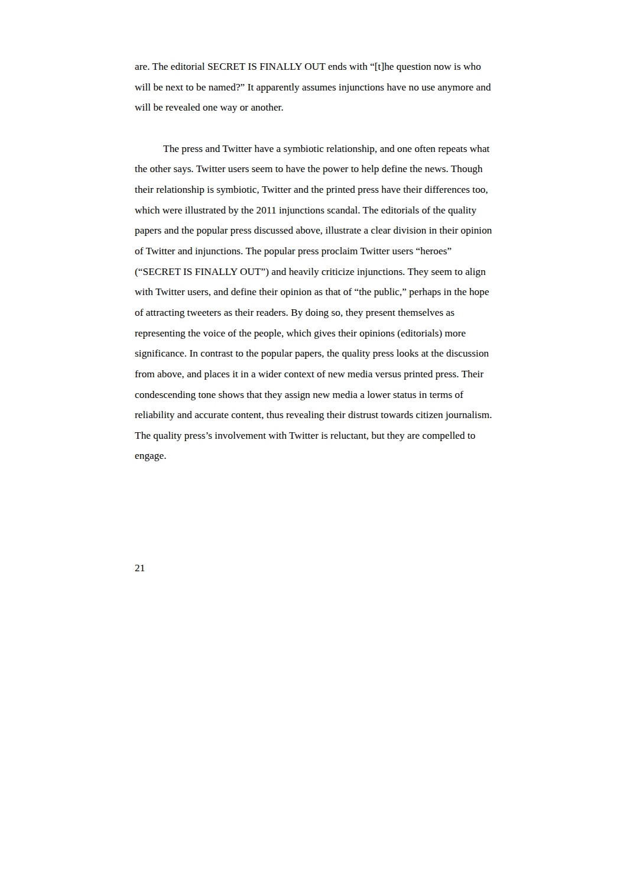are. The editorial SECRET IS FINALLY OUT ends with “[t]he question now is who will be next to be named?” It apparently assumes injunctions have no use anymore and will be revealed one way or another.
The press and Twitter have a symbiotic relationship, and one often repeats what the other says. Twitter users seem to have the power to help define the news. Though their relationship is symbiotic, Twitter and the printed press have their differences too, which were illustrated by the 2011 injunctions scandal. The editorials of the quality papers and the popular press discussed above, illustrate a clear division in their opinion of Twitter and injunctions. The popular press proclaim Twitter users “heroes” (“SECRET IS FINALLY OUT”) and heavily criticize injunctions. They seem to align with Twitter users, and define their opinion as that of “the public,” perhaps in the hope of attracting tweeters as their readers. By doing so, they present themselves as representing the voice of the people, which gives their opinions (editorials) more significance. In contrast to the popular papers, the quality press looks at the discussion from above, and places it in a wider context of new media versus printed press. Their condescending tone shows that they assign new media a lower status in terms of reliability and accurate content, thus revealing their distrust towards citizen journalism. The quality press’s involvement with Twitter is reluctant, but they are compelled to engage.
21